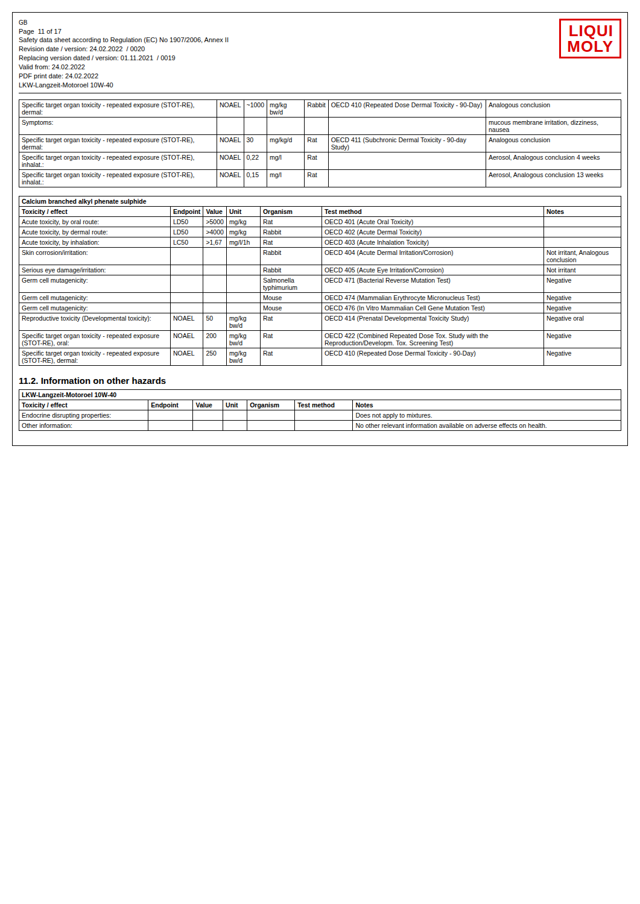LIQUI
MOLY
GB
Page 11 of 17
Safety data sheet according to Regulation (EC) No 1907/2006, Annex II
Revision date / version: 24.02.2022 / 0020
Replacing version dated / version: 01.11.2021 / 0019
Valid from: 24.02.2022
PDF print date: 24.02.2022
LKW-Langzeit-Motoroel 10W-40
| Specific target organ toxicity - repeated exposure (STOT-RE), dermal: | NOAEL | ~1000 | mg/kg bw/d | Rabbit | OECD 410 (Repeated Dose Dermal Toxicity - 90-Day) | Analogous conclusion |
| Symptoms: | | | | | | mucous membrane irritation, dizziness, nausea |
| Specific target organ toxicity - repeated exposure (STOT-RE), dermal: | NOAEL | 30 | mg/kg/d | Rat | OECD 411 (Subchronic Dermal Toxicity - 90-day Study) | Analogous conclusion |
| Specific target organ toxicity - repeated exposure (STOT-RE), inhalat.: | NOAEL | 0,22 | mg/l | Rat | | Aerosol, Analogous conclusion 4 weeks |
| Specific target organ toxicity - repeated exposure (STOT-RE), inhalat.: | NOAEL | 0,15 | mg/l | Rat | | Aerosol, Analogous conclusion 13 weeks |
Calcium branched alkyl phenate sulphide
| Toxicity / effect | Endpoint | Value | Unit | Organism | Test method | Notes |
| --- | --- | --- | --- | --- | --- | --- |
| Acute toxicity, by oral route: | LD50 | >5000 | mg/kg | Rat | OECD 401 (Acute Oral Toxicity) | |
| Acute toxicity, by dermal route: | LD50 | >4000 | mg/kg | Rabbit | OECD 402 (Acute Dermal Toxicity) | |
| Acute toxicity, by inhalation: | LC50 | >1,67 | mg/l/1h | Rat | OECD 403 (Acute Inhalation Toxicity) | |
| Skin corrosion/irritation: | | | | Rabbit | OECD 404 (Acute Dermal Irritation/Corrosion) | Not irritant, Analogous conclusion |
| Serious eye damage/irritation: | | | | Rabbit | OECD 405 (Acute Eye Irritation/Corrosion) | Not irritant |
| Germ cell mutagenicity: | | | | Salmonella typhimurium | OECD 471 (Bacterial Reverse Mutation Test) | Negative |
| Germ cell mutagenicity: | | | | Mouse | OECD 474 (Mammalian Erythrocyte Micronucleus Test) | Negative |
| Germ cell mutagenicity: | | | | Mouse | OECD 476 (In Vitro Mammalian Cell Gene Mutation Test) | Negative |
| Reproductive toxicity (Developmental toxicity): | NOAEL | 50 | mg/kg bw/d | Rat | OECD 414 (Prenatal Developmental Toxicity Study) | Negative oral |
| Specific target organ toxicity - repeated exposure (STOT-RE), oral: | NOAEL | 200 | mg/kg bw/d | Rat | OECD 422 (Combined Repeated Dose Tox. Study with the Reproduction/Developm. Tox. Screening Test) | Negative |
| Specific target organ toxicity - repeated exposure (STOT-RE), dermal: | NOAEL | 250 | mg/kg bw/d | Rat | OECD 410 (Repeated Dose Dermal Toxicity - 90-Day) | Negative |
11.2. Information on other hazards
LKW-Langzeit-Motoroel 10W-40
| Toxicity / effect | Endpoint | Value | Unit | Organism | Test method | Notes |
| --- | --- | --- | --- | --- | --- | --- |
| Endocrine disrupting properties: | | | | | | Does not apply to mixtures. |
| Other information: | | | | | | No other relevant information available on adverse effects on health. |